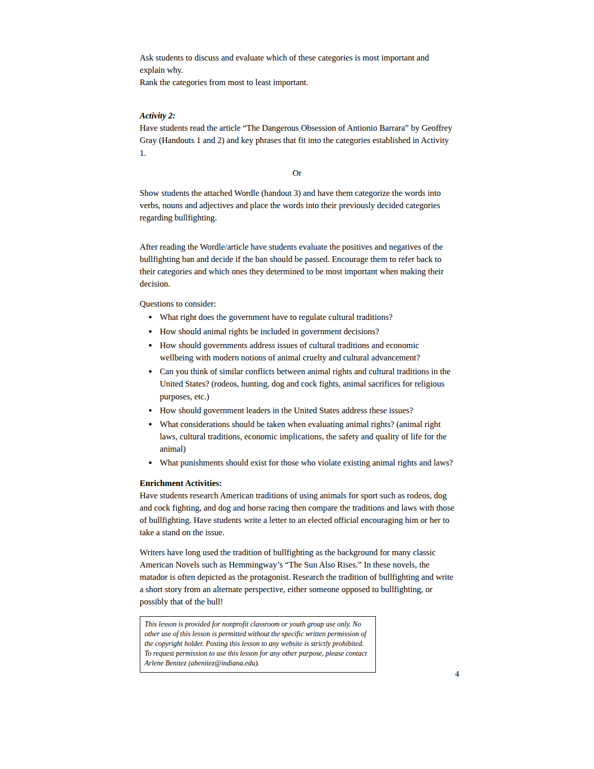Ask students to discuss and evaluate which of these categories is most important and explain why.
Rank the categories from most to least important.
Activity 2:
Have students read the article “The Dangerous Obsession of Antionio Barrara” by Geoffrey Gray (Handouts 1 and 2) and key phrases that fit into the categories established in Activity 1.
Or
Show students the attached Wordle (handout 3) and have them categorize the words into verbs, nouns and adjectives and place the words into their previously decided categories regarding bullfighting.
After reading the Wordle/article have students evaluate the positives and negatives of the bullfighting ban and decide if the ban should be passed. Encourage them to refer back to their categories and which ones they determined to be most important when making their decision.
Questions to consider:
What right does the government have to regulate cultural traditions?
How should animal rights be included in government decisions?
How should governments address issues of cultural traditions and economic wellbeing with modern notions of animal cruelty and cultural advancement?
Can you think of similar conflicts between animal rights and cultural traditions in the United States? (rodeos, hunting, dog and cock fights, animal sacrifices for religious purposes, etc.)
How should government leaders in the United States address these issues?
What considerations should be taken when evaluating animal rights? (animal right laws, cultural traditions, economic implications, the safety and quality of life for the animal)
What punishments should exist for those who violate existing animal rights and laws?
Enrichment Activities:
Have students research American traditions of using animals for sport such as rodeos, dog and cock fighting, and dog and horse racing then compare the traditions and laws with those of bullfighting. Have students write a letter to an elected official encouraging him or her to take a stand on the issue.
Writers have long used the tradition of bullfighting as the background for many classic American Novels such as Hemmingway’s “The Sun Also Rises.” In these novels, the matador is often depicted as the protagonist. Research the tradition of bullfighting and write a short story from an alternate perspective, either someone opposed to bullfighting, or possibly that of the bull!
This lesson is provided for nonprofit classroom or youth group use only. No other use of this lesson is permitted without the specific written permission of the copyright holder. Posting this lesson to any website is strictly prohibited. To request permission to use this lesson for any other purpose, please contact Arlene Benitez (abenitez@indiana.edu).
4